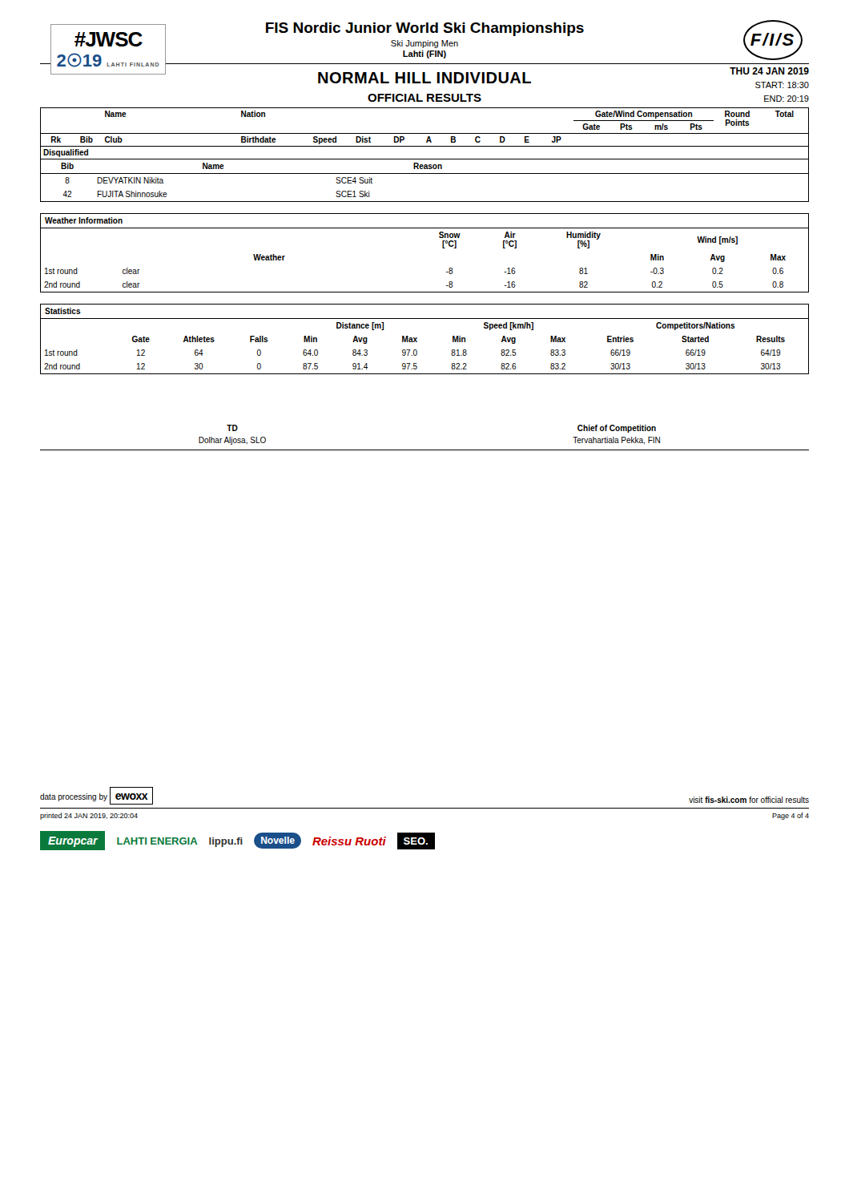#JWSC
2☉19 LAHTI FINLAND
F/I/S
FIS Nordic Junior World Ski Championships
Ski Jumping Men
Lahti (FIN)
THU 24 JAN 2019
START: 18:30
END: 20:19
NORMAL HILL INDIVIDUAL
OFFICIAL RESULTS
| | | Name | Nation | | | | | | | | | | Gate/Wind Compensation | Round Points | Total |
| --- | --- | --- | --- | --- | --- | --- | --- | --- | --- | --- | --- | --- | --- | --- | --- |
| Gate | Pts | m/s | Pts |
| Rk | Bib | Club | Birthdate | Speed | Dist | DP | A | B | C | D | E | JP | | | |
| Disqualified |
| Bib | Name | Reason | |
| --- | --- | --- | --- |
| 8 | DEVYATKIN Nikita | SCE4 Suit | |
| 42 | FUJITA Shinnosuke | SCE1 Ski | |
Weather Information
| | | Snow [°C] | Air [°C] | Humidity [%] | Wind [m/s] |
| --- | --- | --- | --- | --- | --- |
| | Weather | | | | Min | Avg | Max |
| 1st round | clear | -8 | -16 | 81 | -0.3 | 0.2 | 0.6 |
| 2nd round | clear | -8 | -16 | 82 | 0.2 | 0.5 | 0.8 |
Statistics
| | | | | Distance [m] | Speed [km/h] | Competitors/Nations |
| --- | --- | --- | --- | --- | --- | --- |
| | Gate | Athletes | Falls | Min | Avg | Max | Min | Avg | Max | Entries | Started | Results |
| 1st round | 12 | 64 | 0 | 64.0 | 84.3 | 97.0 | 81.8 | 82.5 | 83.3 | 66/19 | 66/19 | 64/19 |
| 2nd round | 12 | 30 | 0 | 87.5 | 91.4 | 97.5 | 82.2 | 82.6 | 83.2 | 30/13 | 30/13 | 30/13 |
| TD | Chief of Competition |
| Dolhar Aljosa, SLO | Tervahartiala Pekka, FIN |
data processing by ewoxx
visit fis-ski.com for official results
printed 24 JAN 2019, 20:20:04
Page 4 of 4
Europcar LAHTI ENERGIA lippu.fi Novelle Reissu Ruoti SEO.